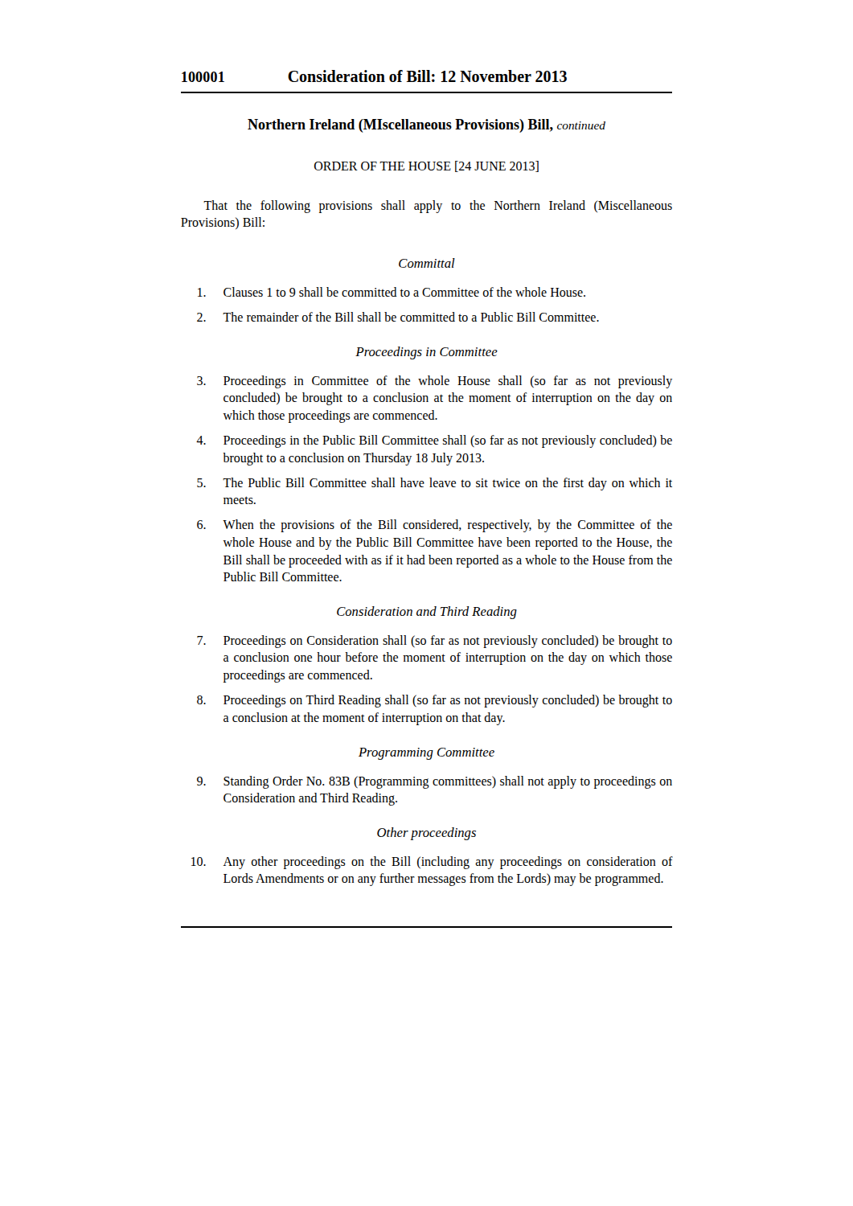100001
Consideration of Bill: 12 November 2013
Northern Ireland (MIscellaneous Provisions) Bill, continued
ORDER OF THE HOUSE [24 JUNE 2013]
That the following provisions shall apply to the Northern Ireland (Miscellaneous Provisions) Bill:
Committal
1. Clauses 1 to 9 shall be committed to a Committee of the whole House.
2. The remainder of the Bill shall be committed to a Public Bill Committee.
Proceedings in Committee
3. Proceedings in Committee of the whole House shall (so far as not previously concluded) be brought to a conclusion at the moment of interruption on the day on which those proceedings are commenced.
4. Proceedings in the Public Bill Committee shall (so far as not previously concluded) be brought to a conclusion on Thursday 18 July 2013.
5. The Public Bill Committee shall have leave to sit twice on the first day on which it meets.
6. When the provisions of the Bill considered, respectively, by the Committee of the whole House and by the Public Bill Committee have been reported to the House, the Bill shall be proceeded with as if it had been reported as a whole to the House from the Public Bill Committee.
Consideration and Third Reading
7. Proceedings on Consideration shall (so far as not previously concluded) be brought to a conclusion one hour before the moment of interruption on the day on which those proceedings are commenced.
8. Proceedings on Third Reading shall (so far as not previously concluded) be brought to a conclusion at the moment of interruption on that day.
Programming Committee
9. Standing Order No. 83B (Programming committees) shall not apply to proceedings on Consideration and Third Reading.
Other proceedings
10. Any other proceedings on the Bill (including any proceedings on consideration of Lords Amendments or on any further messages from the Lords) may be programmed.